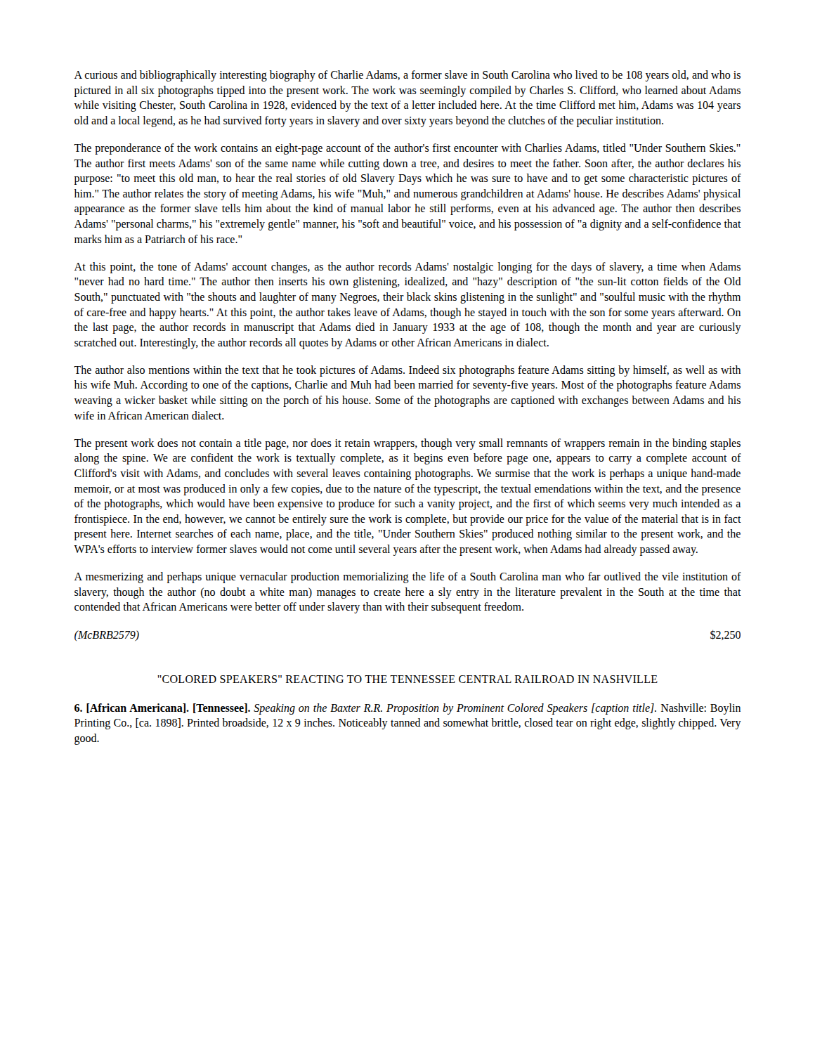A curious and bibliographically interesting biography of Charlie Adams, a former slave in South Carolina who lived to be 108 years old, and who is pictured in all six photographs tipped into the present work. The work was seemingly compiled by Charles S. Clifford, who learned about Adams while visiting Chester, South Carolina in 1928, evidenced by the text of a letter included here. At the time Clifford met him, Adams was 104 years old and a local legend, as he had survived forty years in slavery and over sixty years beyond the clutches of the peculiar institution.
The preponderance of the work contains an eight-page account of the author's first encounter with Charlies Adams, titled "Under Southern Skies." The author first meets Adams' son of the same name while cutting down a tree, and desires to meet the father. Soon after, the author declares his purpose: "to meet this old man, to hear the real stories of old Slavery Days which he was sure to have and to get some characteristic pictures of him." The author relates the story of meeting Adams, his wife "Muh," and numerous grandchildren at Adams' house. He describes Adams' physical appearance as the former slave tells him about the kind of manual labor he still performs, even at his advanced age. The author then describes Adams' "personal charms," his "extremely gentle" manner, his "soft and beautiful" voice, and his possession of "a dignity and a self-confidence that marks him as a Patriarch of his race."
At this point, the tone of Adams' account changes, as the author records Adams' nostalgic longing for the days of slavery, a time when Adams "never had no hard time." The author then inserts his own glistening, idealized, and "hazy" description of "the sun-lit cotton fields of the Old South," punctuated with "the shouts and laughter of many Negroes, their black skins glistening in the sunlight" and "soulful music with the rhythm of care-free and happy hearts." At this point, the author takes leave of Adams, though he stayed in touch with the son for some years afterward. On the last page, the author records in manuscript that Adams died in January 1933 at the age of 108, though the month and year are curiously scratched out. Interestingly, the author records all quotes by Adams or other African Americans in dialect.
The author also mentions within the text that he took pictures of Adams. Indeed six photographs feature Adams sitting by himself, as well as with his wife Muh. According to one of the captions, Charlie and Muh had been married for seventy-five years. Most of the photographs feature Adams weaving a wicker basket while sitting on the porch of his house. Some of the photographs are captioned with exchanges between Adams and his wife in African American dialect.
The present work does not contain a title page, nor does it retain wrappers, though very small remnants of wrappers remain in the binding staples along the spine. We are confident the work is textually complete, as it begins even before page one, appears to carry a complete account of Clifford's visit with Adams, and concludes with several leaves containing photographs. We surmise that the work is perhaps a unique hand-made memoir, or at most was produced in only a few copies, due to the nature of the typescript, the textual emendations within the text, and the presence of the photographs, which would have been expensive to produce for such a vanity project, and the first of which seems very much intended as a frontispiece. In the end, however, we cannot be entirely sure the work is complete, but provide our price for the value of the material that is in fact present here. Internet searches of each name, place, and the title, "Under Southern Skies" produced nothing similar to the present work, and the WPA's efforts to interview former slaves would not come until several years after the present work, when Adams had already passed away.
A mesmerizing and perhaps unique vernacular production memorializing the life of a South Carolina man who far outlived the vile institution of slavery, though the author (no doubt a white man) manages to create here a sly entry in the literature prevalent in the South at the time that contended that African Americans were better off under slavery than with their subsequent freedom.
(McBRB2579) $2,250
"COLORED SPEAKERS" REACTING TO THE TENNESSEE CENTRAL RAILROAD IN NASHVILLE
6. [African Americana]. [Tennessee]. Speaking on the Baxter R.R. Proposition by Prominent Colored Speakers [caption title]. Nashville: Boylin Printing Co., [ca. 1898]. Printed broadside, 12 x 9 inches. Noticeably tanned and somewhat brittle, closed tear on right edge, slightly chipped. Very good.